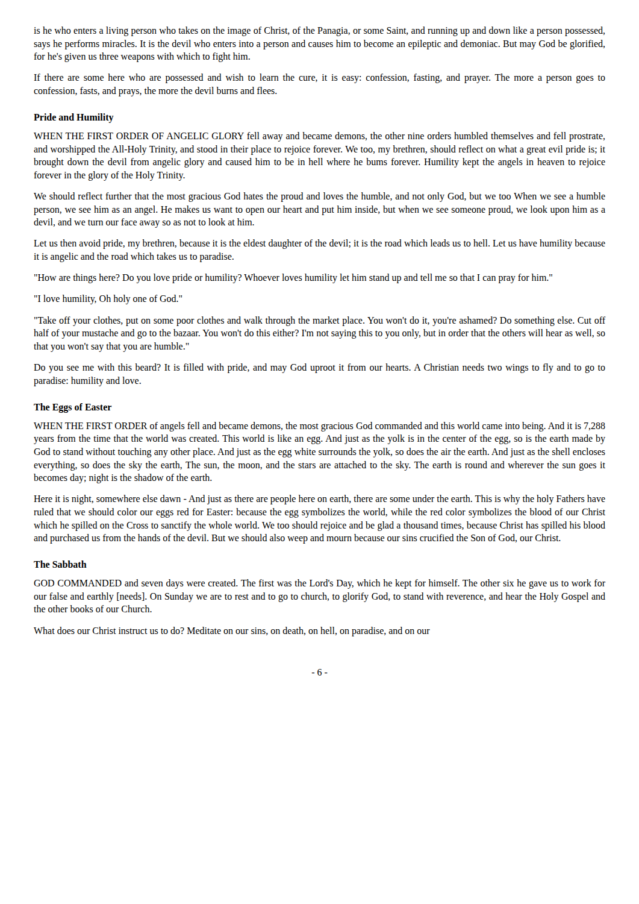is he who enters a living person who takes on the image of Christ, of the Panagia, or some Saint, and running up and down like a person possessed, says he performs miracles. It is the devil who enters into a person and causes him to become an epileptic and demoniac. But may God be glorified, for he's given us three weapons with which to fight him.
If there are some here who are possessed and wish to learn the cure, it is easy: confession, fasting, and prayer. The more a person goes to confession, fasts, and prays, the more the devil burns and flees.
Pride and Humility
WHEN THE FIRST ORDER OF ANGELIC GLORY fell away and became demons, the other nine orders humbled themselves and fell prostrate, and worshipped the All-Holy Trinity, and stood in their place to rejoice forever. We too, my brethren, should reflect on what a great evil pride is; it brought down the devil from angelic glory and caused him to be in hell where he bums forever. Humility kept the angels in heaven to rejoice forever in the glory of the Holy Trinity.
We should reflect further that the most gracious God hates the proud and loves the humble, and not only God, but we too When we see a humble person, we see him as an angel. He makes us want to open our heart and put him inside, but when we see someone proud, we look upon him as a devil, and we turn our face away so as not to look at him.
Let us then avoid pride, my brethren, because it is the eldest daughter of the devil; it is the road which leads us to hell. Let us have humility because it is angelic and the road which takes us to paradise.
"How are things here? Do you love pride or humility? Whoever loves humility let him stand up and tell me so that I can pray for him."
"I love humility, Oh holy one of God."
"Take off your clothes, put on some poor clothes and walk through the market place. You won't do it, you're ashamed? Do something else. Cut off half of your mustache and go to the bazaar. You won't do this either? I'm not saying this to you only, but in order that the others will hear as well, so that you won't say that you are humble."
Do you see me with this beard? It is filled with pride, and may God uproot it from our hearts. A Christian needs two wings to fly and to go to paradise: humility and love.
The Eggs of Easter
WHEN THE FIRST ORDER of angels fell and became demons, the most gracious God commanded and this world came into being. And it is 7,288 years from the time that the world was created. This world is like an egg. And just as the yolk is in the center of the egg, so is the earth made by God to stand without touching any other place. And just as the egg white surrounds the yolk, so does the air the earth. And just as the shell encloses everything, so does the sky the earth, The sun, the moon, and the stars are attached to the sky. The earth is round and wherever the sun goes it becomes day; night is the shadow of the earth.
Here it is night, somewhere else dawn - And just as there are people here on earth, there are some under the earth. This is why the holy Fathers have ruled that we should color our eggs red for Easter: because the egg symbolizes the world, while the red color symbolizes the blood of our Christ which he spilled on the Cross to sanctify the whole world. We too should rejoice and be glad a thousand times, because Christ has spilled his blood and purchased us from the hands of the devil. But we should also weep and mourn because our sins crucified the Son of God, our Christ.
The Sabbath
GOD COMMANDED and seven days were created. The first was the Lord's Day, which he kept for himself. The other six he gave us to work for our false and earthly [needs]. On Sunday we are to rest and to go to church, to glorify God, to stand with reverence, and hear the Holy Gospel and the other books of our Church.
What does our Christ instruct us to do? Meditate on our sins, on death, on hell, on paradise, and on our
- 6 -